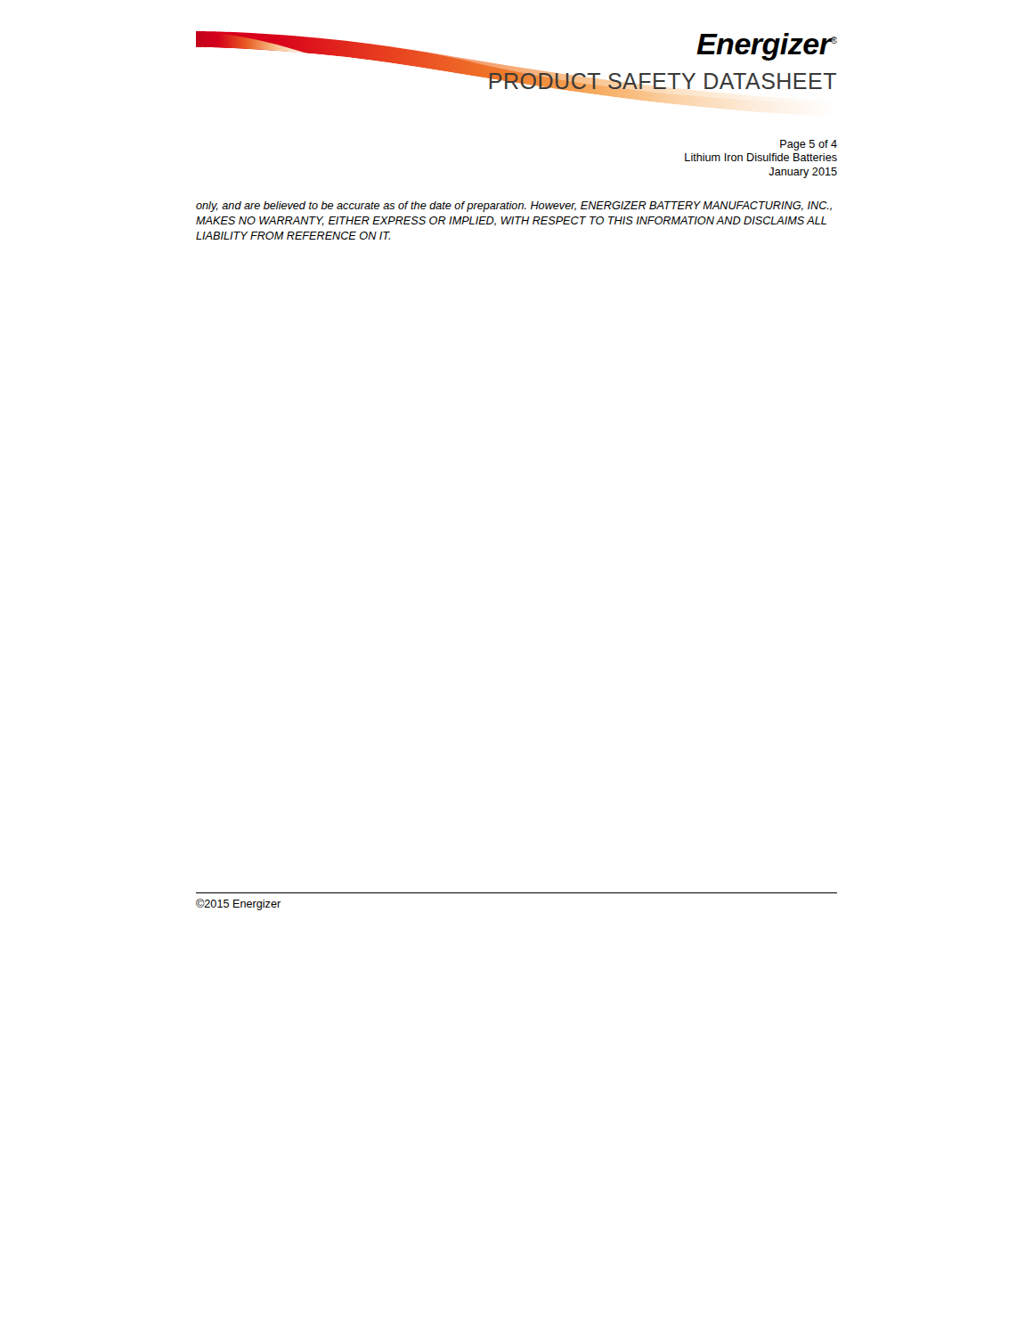Energizer®
PRODUCT SAFETY DATASHEET
Page 5 of 4
Lithium Iron Disulfide Batteries
January 2015
only, and are believed to be accurate as of the date of preparation. However, ENERGIZER BATTERY MANUFACTURING, INC., MAKES NO WARRANTY, EITHER EXPRESS OR IMPLIED, WITH RESPECT TO THIS INFORMATION AND DISCLAIMS ALL LIABILITY FROM REFERENCE ON IT.
©2015 Energizer